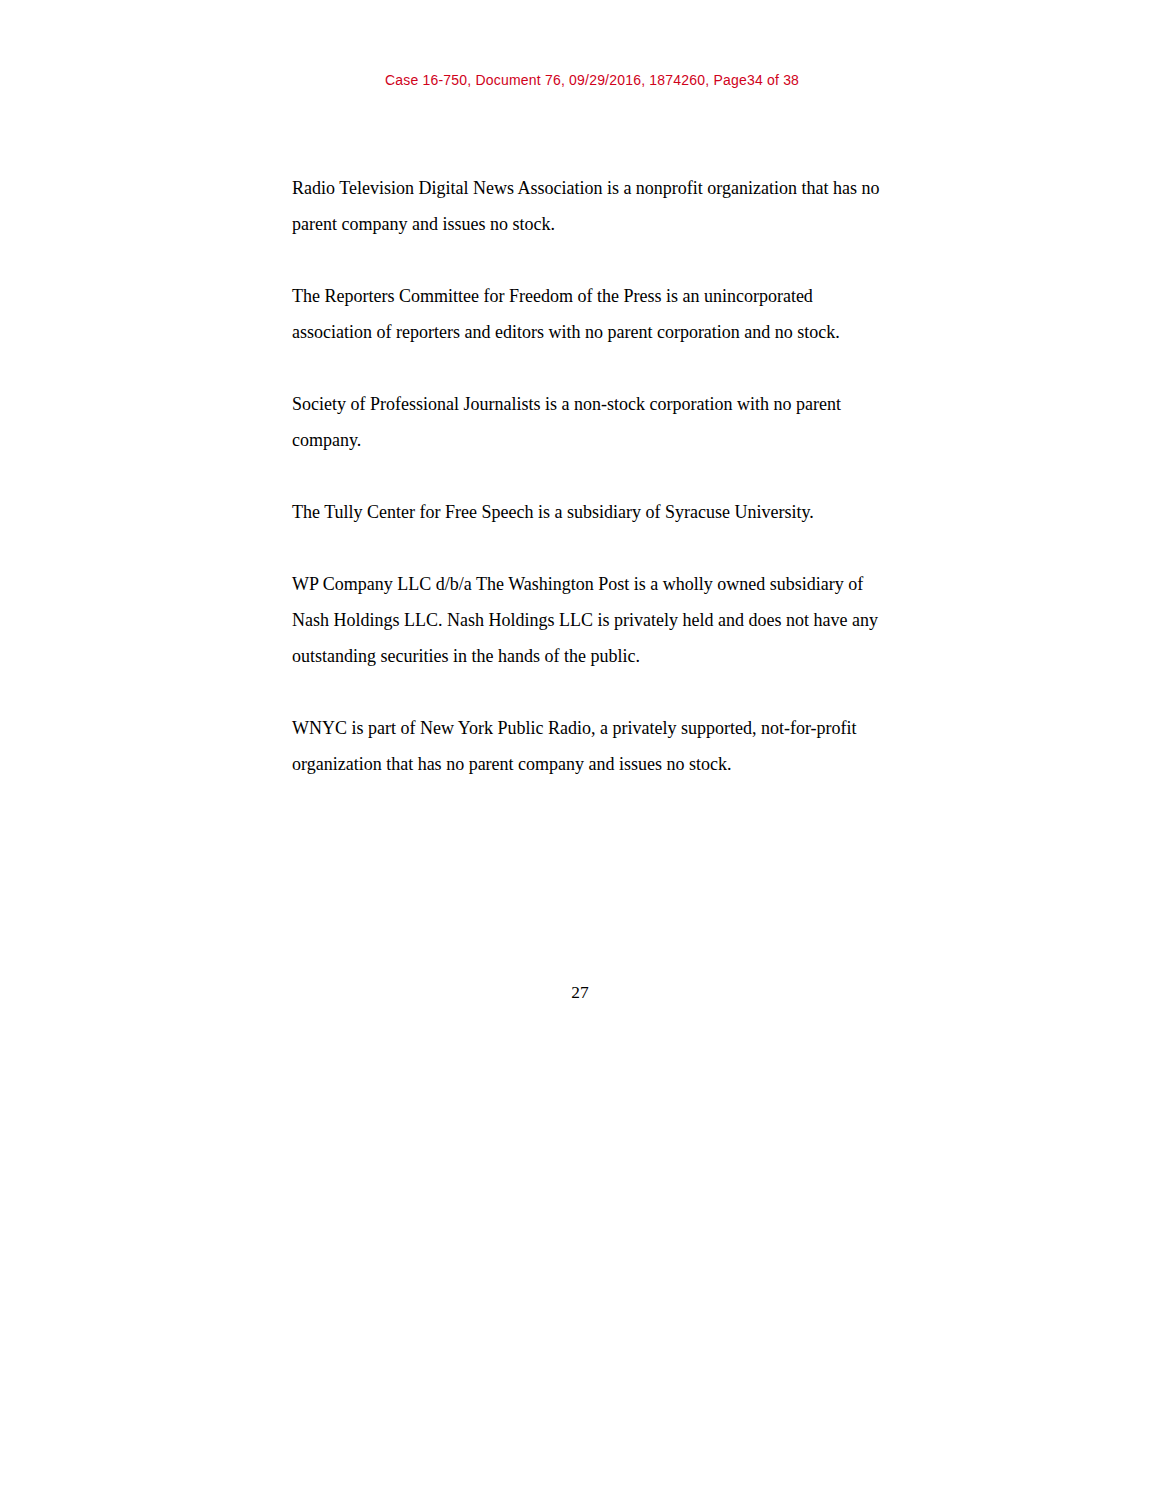Case 16-750, Document 76, 09/29/2016, 1874260, Page34 of 38
Radio Television Digital News Association is a nonprofit organization that has no parent company and issues no stock.
The Reporters Committee for Freedom of the Press is an unincorporated association of reporters and editors with no parent corporation and no stock.
Society of Professional Journalists is a non-stock corporation with no parent company.
The Tully Center for Free Speech is a subsidiary of Syracuse University.
WP Company LLC d/b/a The Washington Post is a wholly owned subsidiary of Nash Holdings LLC. Nash Holdings LLC is privately held and does not have any outstanding securities in the hands of the public.
WNYC is part of New York Public Radio, a privately supported, not-for-profit organization that has no parent company and issues no stock.
27